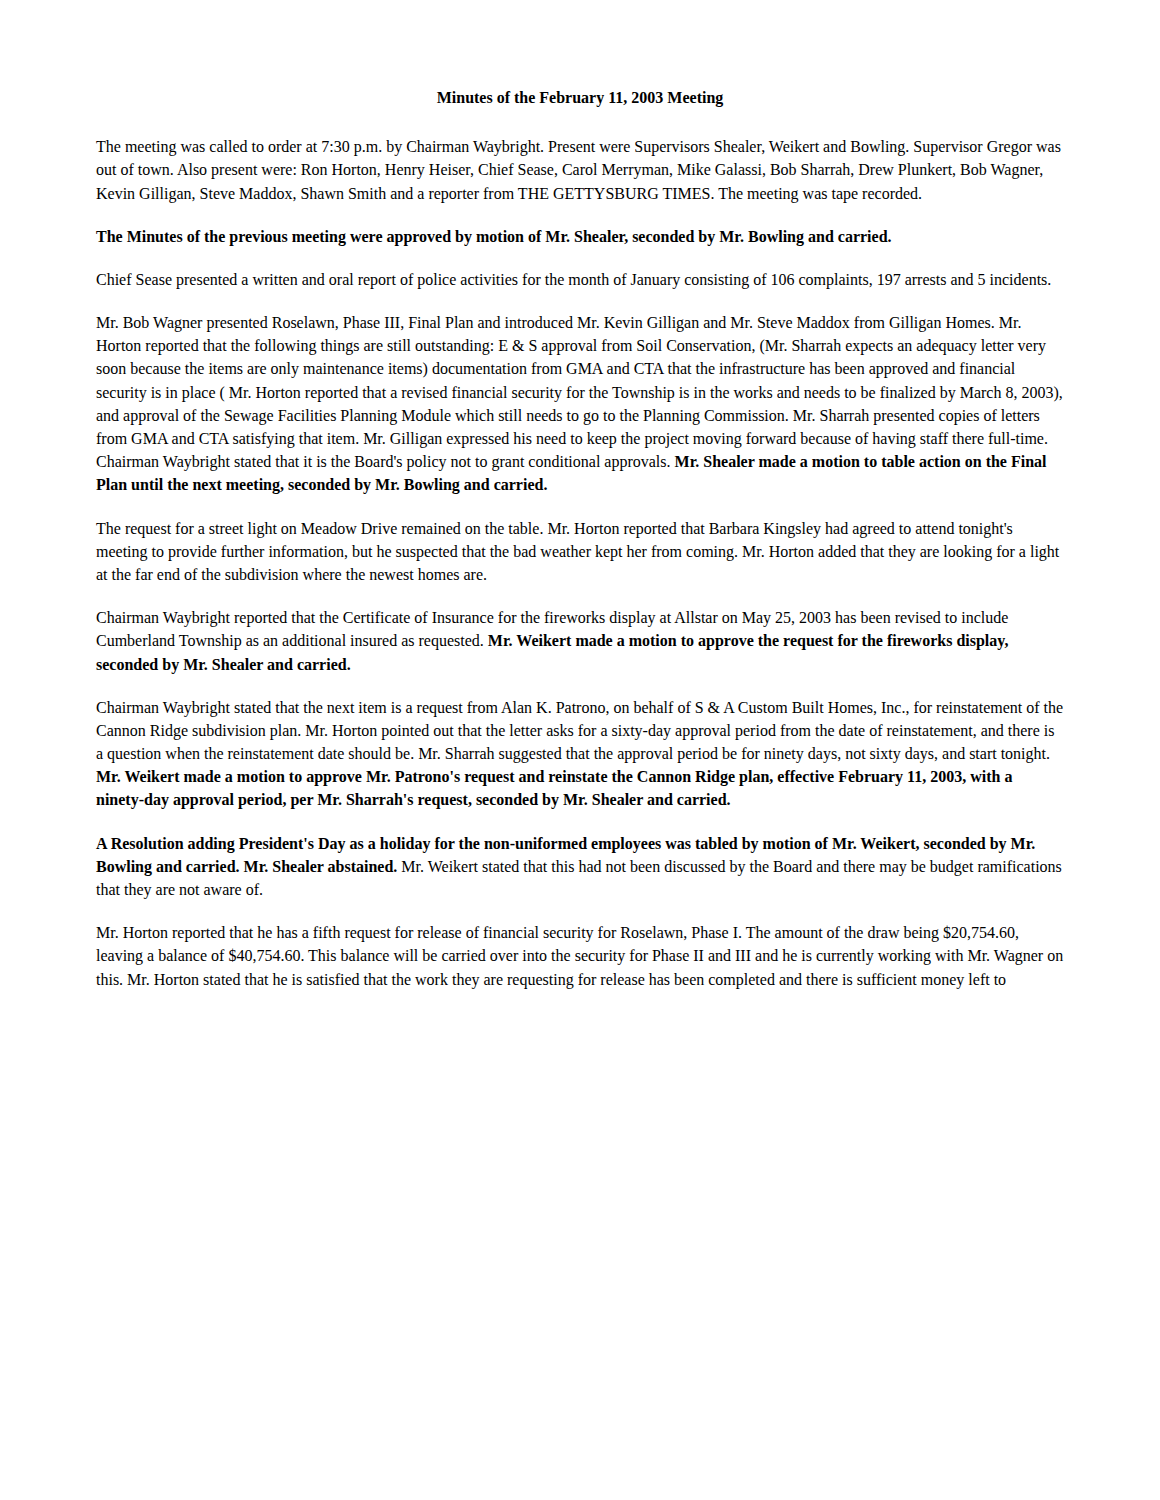Minutes of the February 11, 2003 Meeting
The meeting was called to order at 7:30 p.m. by Chairman Waybright. Present were Supervisors Shealer, Weikert and Bowling. Supervisor Gregor was out of town. Also present were: Ron Horton, Henry Heiser, Chief Sease, Carol Merryman, Mike Galassi, Bob Sharrah, Drew Plunkert, Bob Wagner, Kevin Gilligan, Steve Maddox, Shawn Smith and a reporter from THE GETTYSBURG TIMES. The meeting was tape recorded.
The Minutes of the previous meeting were approved by motion of Mr. Shealer, seconded by Mr. Bowling and carried.
Chief Sease presented a written and oral report of police activities for the month of January consisting of 106 complaints, 197 arrests and 5 incidents.
Mr. Bob Wagner presented Roselawn, Phase III, Final Plan and introduced Mr. Kevin Gilligan and Mr. Steve Maddox from Gilligan Homes. Mr. Horton reported that the following things are still outstanding: E & S approval from Soil Conservation, (Mr. Sharrah expects an adequacy letter very soon because the items are only maintenance items) documentation from GMA and CTA that the infrastructure has been approved and financial security is in place ( Mr. Horton reported that a revised financial security for the Township is in the works and needs to be finalized by March 8, 2003), and approval of the Sewage Facilities Planning Module which still needs to go to the Planning Commission. Mr. Sharrah presented copies of letters from GMA and CTA satisfying that item. Mr. Gilligan expressed his need to keep the project moving forward because of having staff there full-time. Chairman Waybright stated that it is the Board's policy not to grant conditional approvals. Mr. Shealer made a motion to table action on the Final Plan until the next meeting, seconded by Mr. Bowling and carried.
The request for a street light on Meadow Drive remained on the table. Mr. Horton reported that Barbara Kingsley had agreed to attend tonight's meeting to provide further information, but he suspected that the bad weather kept her from coming. Mr. Horton added that they are looking for a light at the far end of the subdivision where the newest homes are.
Chairman Waybright reported that the Certificate of Insurance for the fireworks display at Allstar on May 25, 2003 has been revised to include Cumberland Township as an additional insured as requested. Mr. Weikert made a motion to approve the request for the fireworks display, seconded by Mr. Shealer and carried.
Chairman Waybright stated that the next item is a request from Alan K. Patrono, on behalf of S & A Custom Built Homes, Inc., for reinstatement of the Cannon Ridge subdivision plan. Mr. Horton pointed out that the letter asks for a sixty-day approval period from the date of reinstatement, and there is a question when the reinstatement date should be. Mr. Sharrah suggested that the approval period be for ninety days, not sixty days, and start tonight. Mr. Weikert made a motion to approve Mr. Patrono's request and reinstate the Cannon Ridge plan, effective February 11, 2003, with a ninety-day approval period, per Mr. Sharrah's request, seconded by Mr. Shealer and carried.
A Resolution adding President's Day as a holiday for the non-uniformed employees was tabled by motion of Mr. Weikert, seconded by Mr. Bowling and carried. Mr. Shealer abstained. Mr. Weikert stated that this had not been discussed by the Board and there may be budget ramifications that they are not aware of.
Mr. Horton reported that he has a fifth request for release of financial security for Roselawn, Phase I. The amount of the draw being $20,754.60, leaving a balance of $40,754.60. This balance will be carried over into the security for Phase II and III and he is currently working with Mr. Wagner on this. Mr. Horton stated that he is satisfied that the work they are requesting for release has been completed and there is sufficient money left to